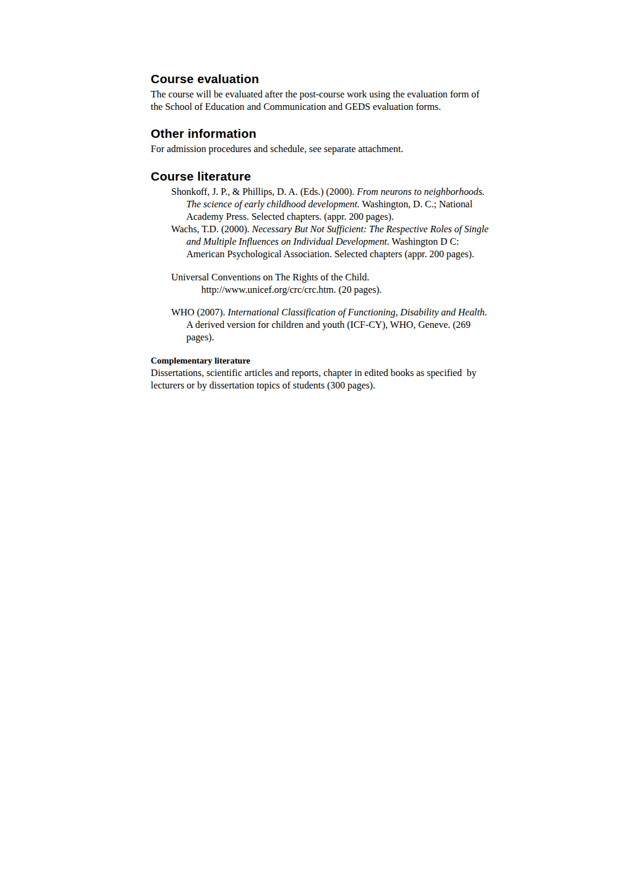Course evaluation
The course will be evaluated after the post-course work using the evaluation form of the School of Education and Communication and GEDS evaluation forms.
Other information
For admission procedures and schedule, see separate attachment.
Course literature
Shonkoff, J. P., & Phillips, D. A. (Eds.) (2000). From neurons to neighborhoods. The science of early childhood development. Washington, D. C.; National Academy Press. Selected chapters. (appr. 200 pages).
Wachs, T.D. (2000). Necessary But Not Sufficient: The Respective Roles of Single and Multiple Influences on Individual Development. Washington D C: American Psychological Association. Selected chapters (appr. 200 pages).
Universal Conventions on The Rights of the Child.
http://www.unicef.org/crc/crc.htm. (20 pages).
WHO (2007). International Classification of Functioning, Disability and Health. A derived version for children and youth (ICF-CY), WHO, Geneve. (269 pages).
Complementary literature
Dissertations, scientific articles and reports, chapter in edited books as specified by lecturers or by dissertation topics of students (300 pages).